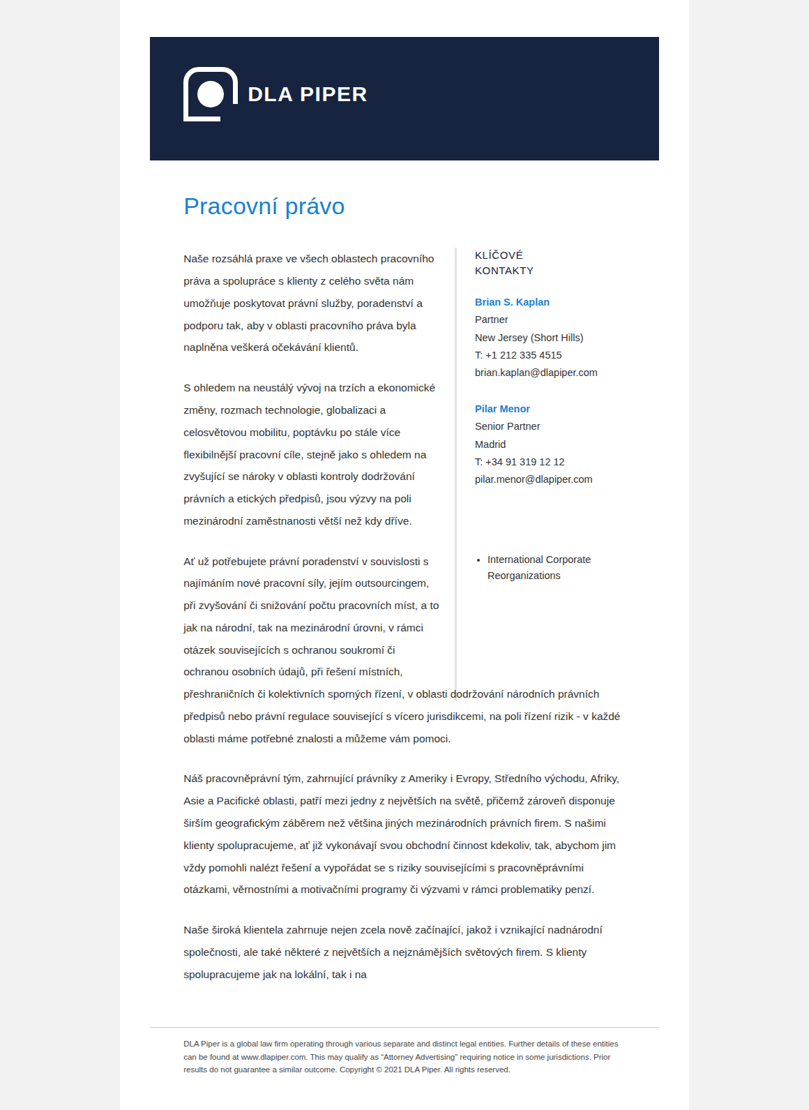DLA PIPER
Pracovní právo
Naše rozsáhlá praxe ve všech oblastech pracovního práva a spolupráce s klienty z celého světa nám umožňuje poskytovat právní služby, poradenství a podporu tak, aby v oblasti pracovního práva byla naplněna veškerá očekávání klientů.
S ohledem na neustálý vývoj na trzích a ekonomické změny, rozmach technologie, globalizaci a celosvětovou mobilitu, poptávku po stále více flexibilnější pracovní cíle, stejně jako s ohledem na zvyšující se nároky v oblasti kontroly dodržování právních a etických předpisů, jsou výzvy na poli mezinárodní zaměstnanosti větší než kdy dříve.
Ať už potřebujete právní poradenství v souvislosti s najímáním nové pracovní síly, jejím outsourcingem, při zvyšování či snižování počtu pracovních míst, a to jak na národní, tak na mezinárodní úrovni, v rámci otázek souvisejících s ochranou soukromí či ochranou osobních údajů, při řešení místních,
KLÍČOVÉ
KONTAKTY
Brian S. Kaplan
Partner
New Jersey (Short Hills)
T: +1 212 335 4515
brian.kaplan@dlapiper.com
Pilar Menor
Senior Partner
Madrid
T: +34 91 319 12 12
pilar.menor@dlapiper.com
International Corporate Reorganizations
přeshraničních či kolektivních sporných řízení, v oblasti dodržování národních právních předpisů nebo právní regulace související s vícero jurisdikcemi, na poli řízení rizik - v každé oblasti máme potřebné znalosti a můžeme vám pomoci.
Náš pracovněprávní tým, zahrnující právníky z Ameriky i Evropy, Středního východu, Afriky, Asie a Pacifické oblasti, patří mezi jedny z největších na světě, přičemž zároveň disponuje širším geografickým záběrem než většina jiných mezinárodních právních firem. S našimi klienty spolupracujeme, ať již vykonávají svou obchodní činnost kdekoliv, tak, abychom jim vždy pomohli nalézt řešení a vypořádat se s riziky souvisejícími s pracovněprávními otázkami, věrnostními a motivačními programy či výzvami v rámci problematiky penzí.
Naše široká klientela zahrnuje nejen zcela nově začínající, jakož i vznikající nadnárodní společnosti, ale také některé z největších a nejznámějších světových firem. S klienty spolupracujeme jak na lokální, tak i na
DLA Piper is a global law firm operating through various separate and distinct legal entities. Further details of these entities can be found at www.dlapiper.com. This may qualify as “Attorney Advertising” requiring notice in some jurisdictions. Prior results do not guarantee a similar outcome. Copyright © 2021 DLA Piper. All rights reserved.